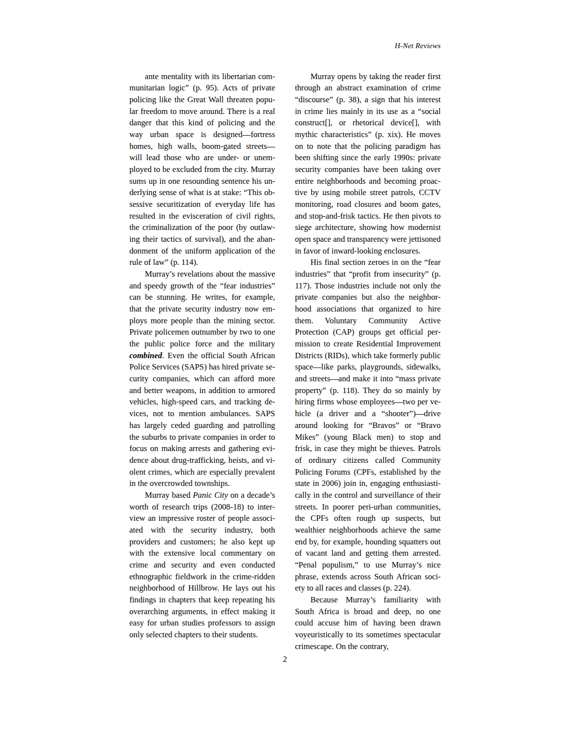H-Net Reviews
ante mentality with its libertarian communitarian logic” (p. 95). Acts of private policing like the Great Wall threaten popular freedom to move around. There is a real danger that this kind of policing and the way urban space is designed—fortress homes, high walls, boom-gated streets—will lead those who are under- or unemployed to be excluded from the city. Murray sums up in one resounding sentence his underlying sense of what is at stake: “This obsessive securitization of everyday life has resulted in the evisceration of civil rights, the criminalization of the poor (by outlawing their tactics of survival), and the abandonment of the uniform application of the rule of law” (p. 114).
Murray’s revelations about the massive and speedy growth of the “fear industries” can be stunning. He writes, for example, that the private security industry now employs more people than the mining sector. Private policemen outnumber by two to one the public police force and the military combined. Even the official South African Police Services (SAPS) has hired private security companies, which can afford more and better weapons, in addition to armored vehicles, high-speed cars, and tracking devices, not to mention ambulances. SAPS has largely ceded guarding and patrolling the suburbs to private companies in order to focus on making arrests and gathering evidence about drug-trafficking, heists, and violent crimes, which are especially prevalent in the overcrowded townships.
Murray based Panic City on a decade’s worth of research trips (2008-18) to interview an impressive roster of people associated with the security industry, both providers and customers; he also kept up with the extensive local commentary on crime and security and even conducted ethnographic fieldwork in the crime-ridden neighborhood of Hillbrow. He lays out his findings in chapters that keep repeating his overarching arguments, in effect making it easy for urban studies professors to assign only selected chapters to their students.
Murray opens by taking the reader first through an abstract examination of crime “discourse” (p. 38), a sign that his interest in crime lies mainly in its use as a “social construct[], or rhetorical device[], with mythic characteristics” (p. xix). He moves on to note that the policing paradigm has been shifting since the early 1990s: private security companies have been taking over entire neighborhoods and becoming proactive by using mobile street patrols, CCTV monitoring, road closures and boom gates, and stop-and-frisk tactics. He then pivots to siege architecture, showing how modernist open space and transparency were jettisoned in favor of inward-looking enclosures.
His final section zeroes in on the “fear industries” that “profit from insecurity” (p. 117). Those industries include not only the private companies but also the neighborhood associations that organized to hire them. Voluntary Community Active Protection (CAP) groups get official permission to create Residential Improvement Districts (RIDs), which take formerly public space—like parks, playgrounds, sidewalks, and streets—and make it into “mass private property” (p. 118). They do so mainly by hiring firms whose employees—two per vehicle (a driver and a “shooter”)—drive around looking for “Bravos” or “Bravo Mikes” (young Black men) to stop and frisk, in case they might be thieves. Patrols of ordinary citizens called Community Policing Forums (CPFs, established by the state in 2006) join in, engaging enthusiastically in the control and surveillance of their streets. In poorer peri-urban communities, the CPFs often rough up suspects, but wealthier neighborhoods achieve the same end by, for example, hounding squatters out of vacant land and getting them arrested. “Penal populism,” to use Murray’s nice phrase, extends across South African society to all races and classes (p. 224).
Because Murray’s familiarity with South Africa is broad and deep, no one could accuse him of having been drawn voyeuristically to its sometimes spectacular crimescape. On the contrary,
2